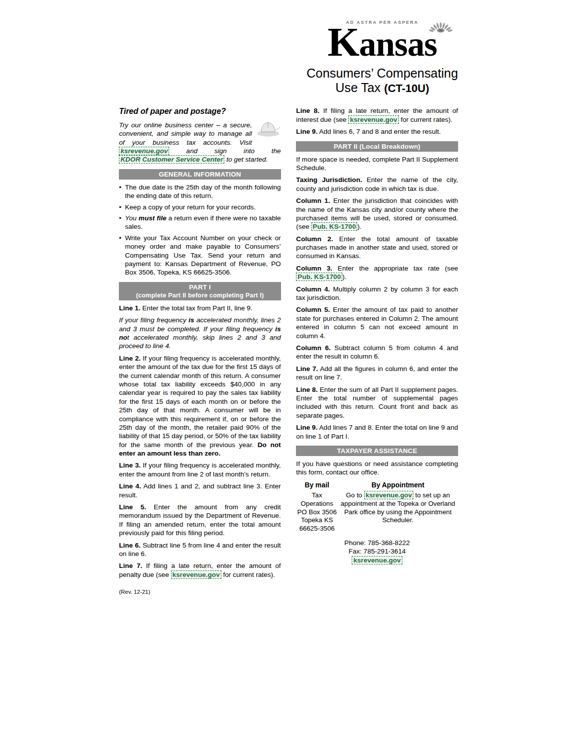AD ASTRA PER ASPERA
Kansas
Consumers’ Compensating
Use Tax (CT-10U)
Tired of paper and postage?
Try our online business center – a secure, convenient, and simple way to manage all of your business tax accounts. Visit ksrevenue.gov and sign into the KDOR Customer Service Center to get started.
GENERAL INFORMATION
The due date is the 25th day of the month following the ending date of this return.
Keep a copy of your return for your records.
You must file a return even if there were no taxable sales.
Write your Tax Account Number on your check or money order and make payable to Consumers’ Compensating Use Tax. Send your return and payment to: Kansas Department of Revenue, PO Box 3506, Topeka, KS 66625-3506.
PART I(complete Part II before completing Part I)
Line 1. Enter the total tax from Part II, line 9.
If your filing frequency is accelerated monthly, lines 2 and 3 must be completed. If your filing frequency is not accelerated monthly, skip lines 2 and 3 and proceed to line 4.
Line 2. If your filing frequency is accelerated monthly, enter the amount of the tax due for the first 15 days of the current calendar month of this return. A consumer whose total tax liability exceeds $40,000 in any calendar year is required to pay the sales tax liability for the first 15 days of each month on or before the 25th day of that month. A consumer will be in compliance with this requirement if, on or before the 25th day of the month, the retailer paid 90% of the liability of that 15 day period, or 50% of the tax liability for the same month of the previous year. Do not enter an amount less than zero.
Line 3. If your filing frequency is accelerated monthly, enter the amount from line 2 of last month’s return.
Line 4. Add lines 1 and 2, and subtract line 3. Enter result.
Line 5. Enter the amount from any credit memorandum issued by the Department of Revenue. If filing an amended return, enter the total amount previously paid for this filing period.
Line 6. Subtract line 5 from line 4 and enter the result on line 6.
Line 7. If filing a late return, enter the amount of penalty due (see ksrevenue.gov for current rates).
Line 8. If filing a late return, enter the amount of interest due (see ksrevenue.gov for current rates).
Line 9. Add lines 6, 7 and 8 and enter the result.
PART II (Local Breakdown)
If more space is needed, complete Part II Supplement Schedule.
Taxing Jurisdiction. Enter the name of the city, county and jurisdiction code in which tax is due.
Column 1. Enter the jurisdiction that coincides with the name of the Kansas city and/or county where the purchased items will be used, stored or consumed. (see Pub. KS-1700).
Column 2. Enter the total amount of taxable purchases made in another state and used, stored or consumed in Kansas.
Column 3. Enter the appropriate tax rate (see Pub. KS-1700).
Column 4. Multiply column 2 by column 3 for each tax jurisdiction.
Column 5. Enter the amount of tax paid to another state for purchases entered in Column 2. The amount entered in column 5 can not exceed amount in column 4.
Column 6. Subtract column 5 from column 4 and enter the result in column 6.
Line 7. Add all the figures in column 6, and enter the result on line 7.
Line 8. Enter the sum of all Part II supplement pages. Enter the total number of supplemental pages included with this return. Count front and back as separate pages.
Line 9. Add lines 7 and 8. Enter the total on line 9 and on line 1 of Part I.
TAXPAYER ASSISTANCE
If you have questions or need assistance completing this form, contact our office.
| By mail | By Appointment |
| --- | --- |
| Tax Operations PO Box 3506 Topeka KS 66625-3506 | Go to ksrevenue.gov to set up an appointment at the Topeka or Overland Park office by using the Appointment Scheduler. |
Phone: 785-368-8222
Fax: 785-291-3614
ksrevenue.gov
(Rev. 12-21)